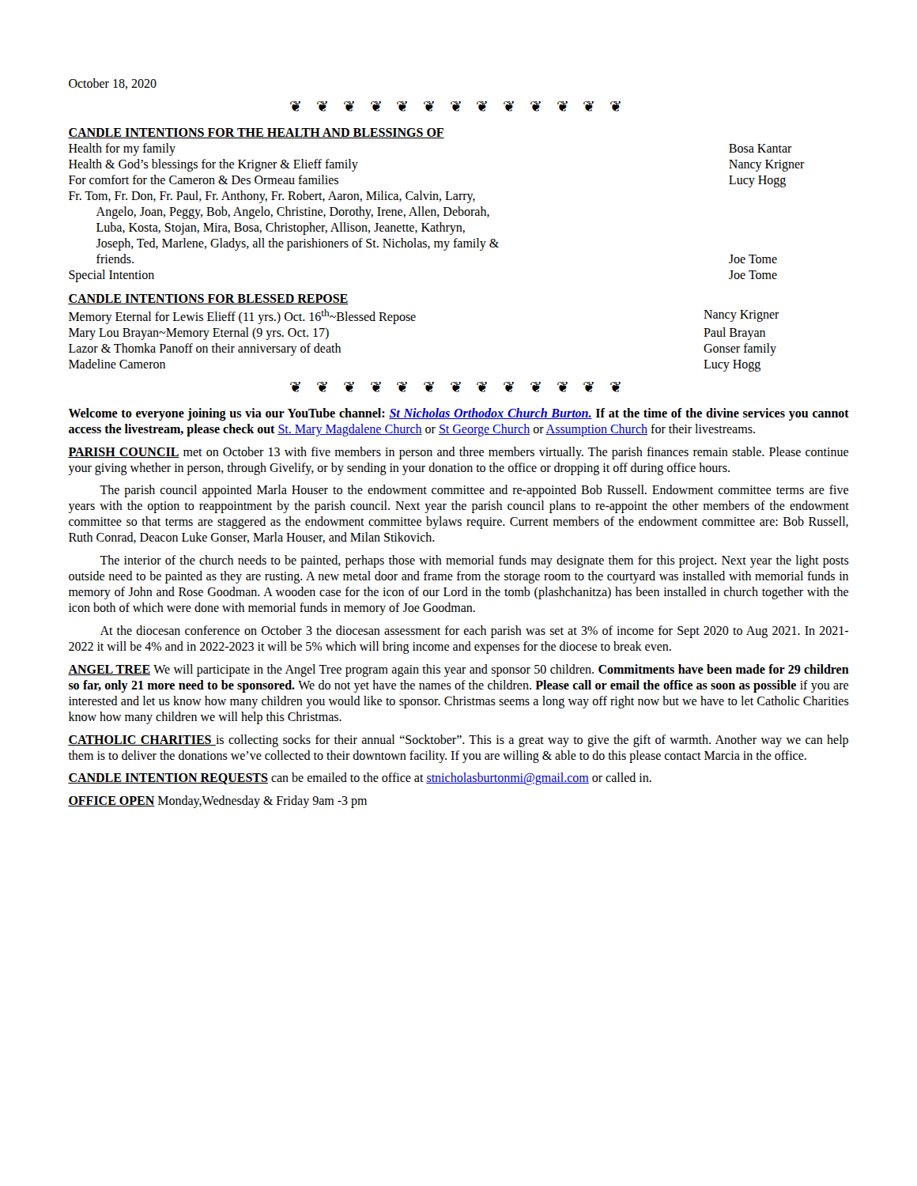October 18, 2020
❦ ❦ ❦ ❦ ❦ ❦ ❦ ❦ ❦ ❦ ❦ ❦ ❦
Candle Intentions for the Health and Blessings of
| Health for my family | Bosa Kantar |
| Health & God’s blessings for the Krigner & Elieff family | Nancy Krigner |
| For comfort for the Cameron & Des Ormeau families | Lucy Hogg |
| Fr. Tom, Fr. Don, Fr. Paul, Fr. Anthony, Fr. Robert, Aaron, Milica, Calvin, Larry, Angelo, Joan, Peggy, Bob, Angelo, Christine, Dorothy, Irene, Allen, Deborah, Luba, Kosta, Stojan, Mira, Bosa, Christopher, Allison, Jeanette, Kathryn, Joseph, Ted, Marlene, Gladys, all the parishioners of St. Nicholas, my family & friends. | Joe Tome |
| Special Intention | Joe Tome |
Candle Intentions for Blessed Repose
| Memory Eternal for Lewis Elieff (11 yrs.) Oct. 16 th ~Blessed Repose | Nancy Krigner |
| Mary Lou Brayan~Memory Eternal (9 yrs. Oct. 17) | Paul Brayan |
| Lazor & Thomka Panoff on their anniversary of death | Gonser family |
| Madeline Cameron | Lucy Hogg |
❦ ❦ ❦ ❦ ❦ ❦ ❦ ❦ ❦ ❦ ❦ ❦ ❦
Welcome to everyone joining us via our YouTube channel: St Nicholas Orthodox Church Burton. If at the time of the divine services you cannot access the livestream, please check out St. Mary Magdalene Church or St George Church or Assumption Church for their livestreams.
PARISH COUNCIL met on October 13 with five members in person and three members virtually. The parish finances remain stable. Please continue your giving whether in person, through Givelify, or by sending in your donation to the office or dropping it off during office hours.
The parish council appointed Marla Houser to the endowment committee and re-appointed Bob Russell. Endowment committee terms are five years with the option to reappointment by the parish council. Next year the parish council plans to re-appoint the other members of the endowment committee so that terms are staggered as the endowment committee bylaws require. Current members of the endowment committee are: Bob Russell, Ruth Conrad, Deacon Luke Gonser, Marla Houser, and Milan Stikovich.
The interior of the church needs to be painted, perhaps those with memorial funds may designate them for this project. Next year the light posts outside need to be painted as they are rusting. A new metal door and frame from the storage room to the courtyard was installed with memorial funds in memory of John and Rose Goodman. A wooden case for the icon of our Lord in the tomb (plashchanitza) has been installed in church together with the icon both of which were done with memorial funds in memory of Joe Goodman.
At the diocesan conference on October 3 the diocesan assessment for each parish was set at 3% of income for Sept 2020 to Aug 2021. In 2021-2022 it will be 4% and in 2022-2023 it will be 5% which will bring income and expenses for the diocese to break even.
ANGEL TREE We will participate in the Angel Tree program again this year and sponsor 50 children. Commitments have been made for 29 children so far, only 21 more need to be sponsored. We do not yet have the names of the children. Please call or email the office as soon as possible if you are interested and let us know how many children you would like to sponsor. Christmas seems a long way off right now but we have to let Catholic Charities know how many children we will help this Christmas.
CATHOLIC CHARITIES is collecting socks for their annual “Socktober”. This is a great way to give the gift of warmth. Another way we can help them is to deliver the donations we’ve collected to their downtown facility. If you are willing & able to do this please contact Marcia in the office.
CANDLE INTENTION REQUESTS can be emailed to the office at stnicholasburtonmi@gmail.com or called in.
OFFICE OPEN Monday,Wednesday & Friday 9am -3 pm